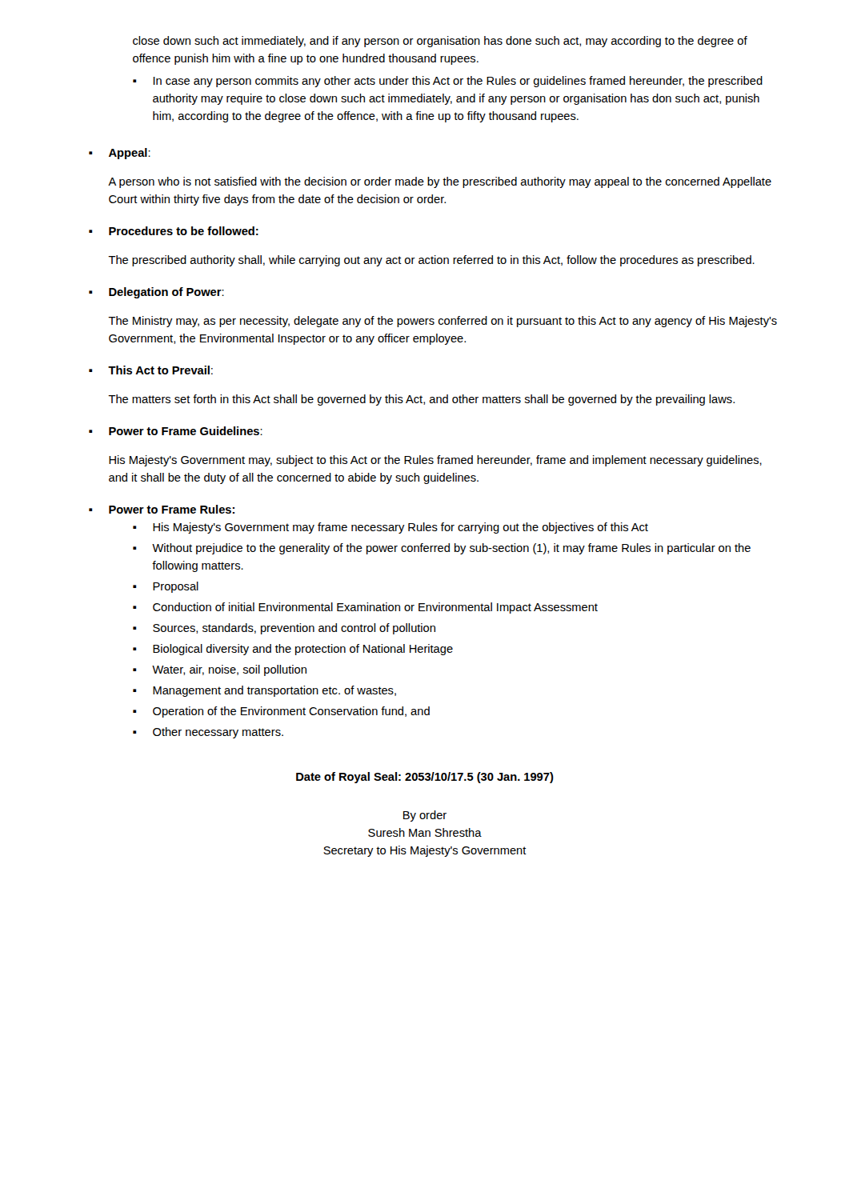close down such act immediately, and if any person or organisation has done such act, may according to the degree of offence punish him with a fine up to one hundred thousand rupees.
In case any person commits any other acts under this Act or the Rules or guidelines framed hereunder, the prescribed authority may require to close down such act immediately, and if any person or organisation has don such act, punish him, according to the degree of the offence, with a fine up to fifty thousand rupees.
Appeal:
A person who is not satisfied with the decision or order made by the prescribed authority may appeal to the concerned Appellate Court within thirty five days from the date of the decision or order.
Procedures to be followed:
The prescribed authority shall, while carrying out any act or action referred to in this Act, follow the procedures as prescribed.
Delegation of Power:
The Ministry may, as per necessity, delegate any of the powers conferred on it pursuant to this Act to any agency of His Majesty's Government, the Environmental Inspector or to any officer employee.
This Act to Prevail:
The matters set forth in this Act shall be governed by this Act, and other matters shall be governed by the prevailing laws.
Power to Frame Guidelines:
His Majesty's Government may, subject to this Act or the Rules framed hereunder, frame and implement necessary guidelines, and it shall be the duty of all the concerned to abide by such guidelines.
Power to Frame Rules:
His Majesty's Government may frame necessary Rules for carrying out the objectives of this Act
Without prejudice to the generality of the power conferred by sub-section (1), it may frame Rules in particular on the following matters.
Proposal
Conduction of initial Environmental Examination or Environmental Impact Assessment
Sources, standards, prevention and control of pollution
Biological diversity and the protection of National Heritage
Water, air, noise, soil pollution
Management and transportation etc. of wastes,
Operation of the Environment Conservation fund, and
Other necessary matters.
Date of Royal Seal: 2053/10/17.5 (30 Jan. 1997)
By order
Suresh Man Shrestha
Secretary to His Majesty's Government